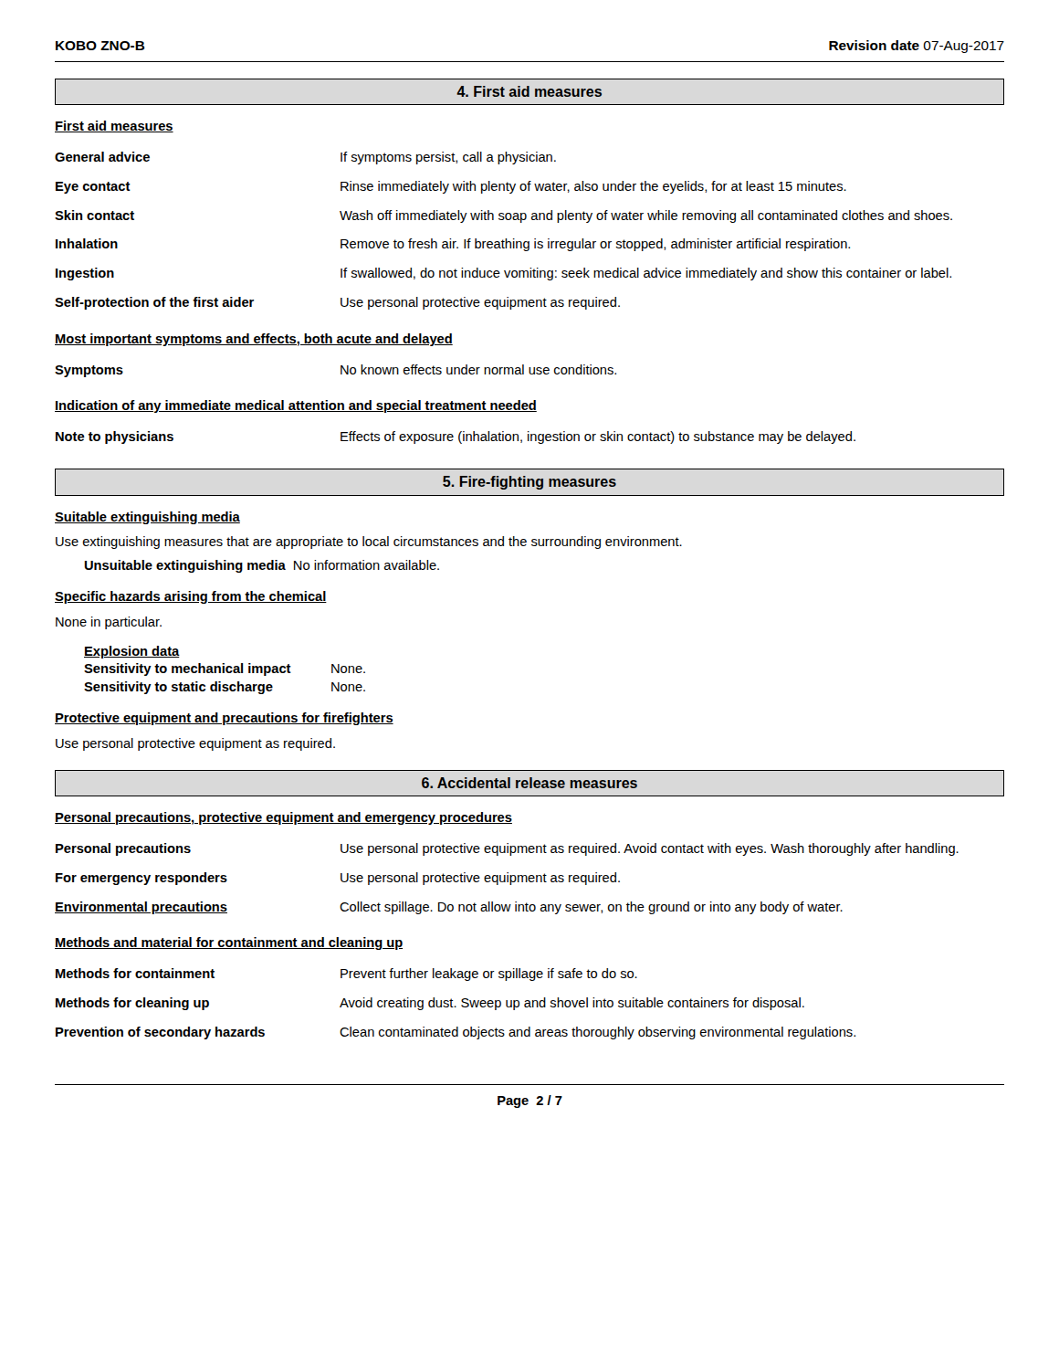KOBO ZNO-B
Revision date 07-Aug-2017
4. First aid measures
First aid measures
| General advice | If symptoms persist, call a physician. |
| Eye contact | Rinse immediately with plenty of water, also under the eyelids, for at least 15 minutes. |
| Skin contact | Wash off immediately with soap and plenty of water while removing all contaminated clothes and shoes. |
| Inhalation | Remove to fresh air. If breathing is irregular or stopped, administer artificial respiration. |
| Ingestion | If swallowed, do not induce vomiting: seek medical advice immediately and show this container or label. |
| Self-protection of the first aider | Use personal protective equipment as required. |
Most important symptoms and effects, both acute and delayed
| Symptoms | No known effects under normal use conditions. |
Indication of any immediate medical attention and special treatment needed
| Note to physicians | Effects of exposure (inhalation, ingestion or skin contact) to substance may be delayed. |
5. Fire-fighting measures
Suitable extinguishing media
Use extinguishing measures that are appropriate to local circumstances and the surrounding environment.
Unsuitable extinguishing media No information available.
Specific hazards arising from the chemical
None in particular.
Explosion data
Sensitivity to mechanical impact None.
Sensitivity to static discharge None.
Protective equipment and precautions for firefighters
Use personal protective equipment as required.
6. Accidental release measures
Personal precautions, protective equipment and emergency procedures
| Personal precautions | Use personal protective equipment as required. Avoid contact with eyes. Wash thoroughly after handling. |
| For emergency responders | Use personal protective equipment as required. |
| Environmental precautions | Collect spillage. Do not allow into any sewer, on the ground or into any body of water. |
Methods and material for containment and cleaning up
| Methods for containment | Prevent further leakage or spillage if safe to do so. |
| Methods for cleaning up | Avoid creating dust. Sweep up and shovel into suitable containers for disposal. |
| Prevention of secondary hazards | Clean contaminated objects and areas thoroughly observing environmental regulations. |
Page 2 / 7